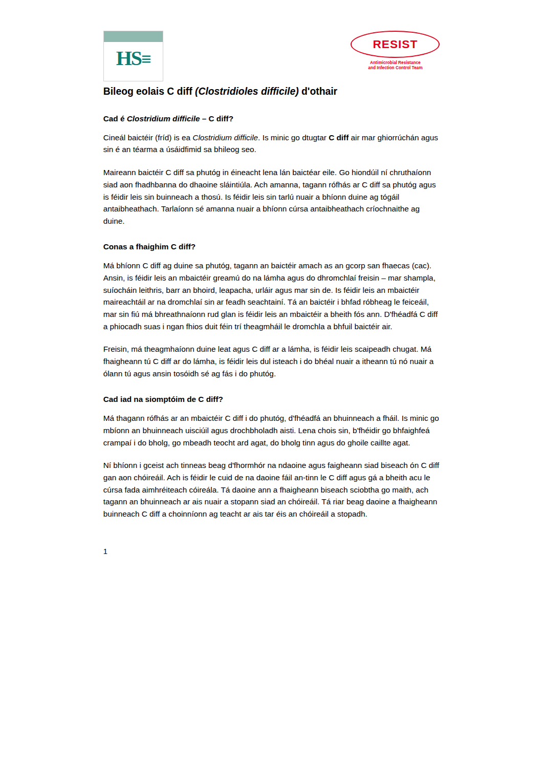HS≡
RESIST
Antimicrobial Resistance
and Infection Control Team
Bileog eolais C diff (Clostridioles difficile) d'othair
Cad é Clostridium difficile – C diff?
Cineál baictéir (fríd) is ea Clostridium difficile. Is minic go dtugtar C diff air mar ghiorrúchán agus sin é an téarma a úsáidfimid sa bhileog seo.
Maireann baictéir C diff sa phutóg in éineacht lena lán baictéar eile. Go hiondúil ní chruthaíonn siad aon fhadhbanna do dhaoine sláintiúla. Ach amanna, tagann rófhás ar C diff sa phutóg agus is féidir leis sin buinneach a thosú. Is féidir leis sin tarlú nuair a bhíonn duine ag tógáil antaibheathach. Tarlaíonn sé amanna nuair a bhíonn cúrsa antaibheathach críochnaithe ag duine.
Conas a fhaighim C diff?
Má bhíonn C diff ag duine sa phutóg, tagann an baictéir amach as an gcorp san fhaecas (cac). Ansin, is féidir leis an mbaictéir greamú do na lámha agus do dhromchlaí freisin – mar shampla, suíocháin leithris, barr an bhoird, leapacha, urláir agus mar sin de. Is féidir leis an mbaictéir maireachtáil ar na dromchlaí sin ar feadh seachtainí. Tá an baictéir i bhfad róbheag le feiceáil, mar sin fiú má bhreathnaíonn rud glan is féidir leis an mbaictéir a bheith fós ann. D'fhéadfá C diff a phiocadh suas i ngan fhios duit féin trí theagmháil le dromchla a bhfuil baictéir air.
Freisin, má theagmhaíonn duine leat agus C diff ar a lámha, is féidir leis scaipeadh chugat. Má fhaigheann tú C diff ar do lámha, is féidir leis dul isteach i do bhéal nuair a itheann tú nó nuair a ólann tú agus ansin tosóidh sé ag fás i do phutóg.
Cad iad na siomptóim de C diff?
Má thagann rófhás ar an mbaictéir C diff i do phutóg, d'fhéadfá an bhuinneach a fháil. Is minic go mbíonn an bhuinneach uisciúil agus drochbholadh aisti. Lena chois sin, b'fhéidir go bhfaighfeá crampaí i do bholg, go mbeadh teocht ard agat, do bholg tinn agus do ghoile caillte agat.
Ní bhíonn i gceist ach tinneas beag d'fhormhór na ndaoine agus faigheann siad biseach ón C diff gan aon chóireáil. Ach is féidir le cuid de na daoine fáil an-tinn le C diff agus gá a bheith acu le cúrsa fada aimhréiteach cóireála. Tá daoine ann a fhaigheann biseach sciobtha go maith, ach tagann an bhuinneach ar ais nuair a stopann siad an chóireáil. Tá riar beag daoine a fhaigheann buinneach C diff a choinníonn ag teacht ar ais tar éis an chóireáil a stopadh.
1